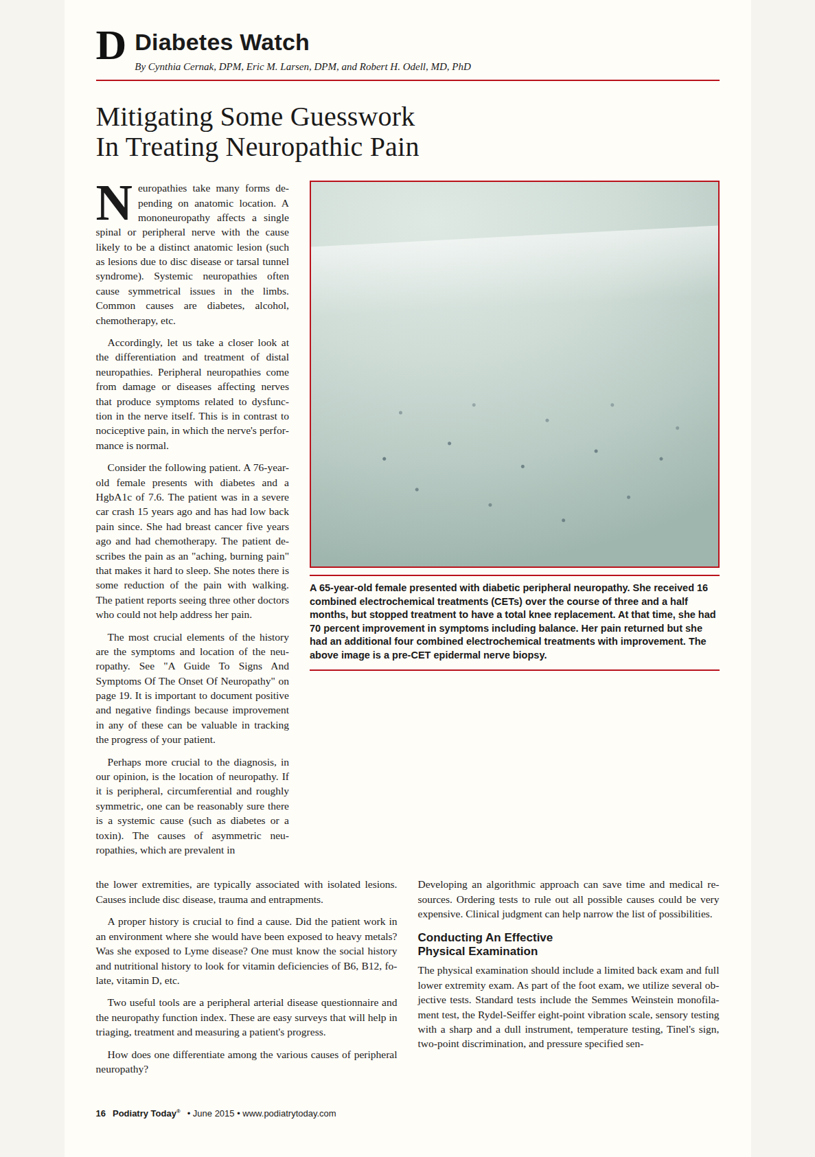D
Diabetes Watch
By Cynthia Cernak, DPM, Eric M. Larsen, DPM, and Robert H. Odell, MD, PhD
Mitigating Some Guesswork
In Treating Neuropathic Pain
Neuropathies take many forms depending on anatomic location. A mononeuropathy affects a single spinal or peripheral nerve with the cause likely to be a distinct anatomic lesion (such as lesions due to disc disease or tarsal tunnel syndrome). Systemic neuropathies often cause symmetrical issues in the limbs. Common causes are diabetes, alcohol, chemotherapy, etc.
Accordingly, let us take a closer look at the differentiation and treatment of distal neuropathies. Peripheral neuropathies come from damage or diseases affecting nerves that produce symptoms related to dysfunction in the nerve itself. This is in contrast to nociceptive pain, in which the nerve's performance is normal.
Consider the following patient. A 76-year-old female presents with diabetes and a HgbA1c of 7.6. The patient was in a severe car crash 15 years ago and has had low back pain since. She had breast cancer five years ago and had chemotherapy. The patient describes the pain as an "aching, burning pain" that makes it hard to sleep. She notes there is some reduction of the pain with walking. The patient reports seeing three other doctors who could not help address her pain.
The most crucial elements of the history are the symptoms and location of the neuropathy. See "A Guide To Signs And Symptoms Of The Onset Of Neuropathy" on page 19. It is important to document positive and negative findings because improvement in any of these can be valuable in tracking the progress of your patient.
Perhaps more crucial to the diagnosis, in our opinion, is the location of neuropathy. If it is peripheral, circumferential and roughly symmetric, one can be reasonably sure there is a systemic cause (such as diabetes or a toxin). The causes of asymmetric neuropathies, which are prevalent in
A 65-year-old female presented with diabetic peripheral neuropathy. She received 16 combined electrochemical treatments (CETs) over the course of three and a half months, but stopped treatment to have a total knee replacement. At that time, she had 70 percent improvement in symptoms including balance. Her pain returned but she had an additional four combined electrochemical treatments with improvement. The above image is a pre-CET epidermal nerve biopsy.
the lower extremities, are typically associated with isolated lesions. Causes include disc disease, trauma and entrapments.
A proper history is crucial to find a cause. Did the patient work in an environment where she would have been exposed to heavy metals? Was she exposed to Lyme disease? One must know the social history and nutritional history to look for vitamin deficiencies of B6, B12, folate, vitamin D, etc.
Two useful tools are a peripheral arterial disease questionnaire and the neuropathy function index. These are easy surveys that will help in triaging, treatment and measuring a patient's progress.
How does one differentiate among the various causes of peripheral neuropathy?
Developing an algorithmic approach can save time and medical resources. Ordering tests to rule out all possible causes could be very expensive. Clinical judgment can help narrow the list of possibilities.
Conducting An Effective
Physical Examination
The physical examination should include a limited back exam and full lower extremity exam. As part of the foot exam, we utilize several objective tests. Standard tests include the Semmes Weinstein monofilament test, the Rydel-Seiffer eight-point vibration scale, sensory testing with a sharp and a dull instrument, temperature testing, Tinel's sign, two-point discrimination, and pressure specified sen-
16 Podiatry Today® • June 2015 • www.podiatrytoday.com